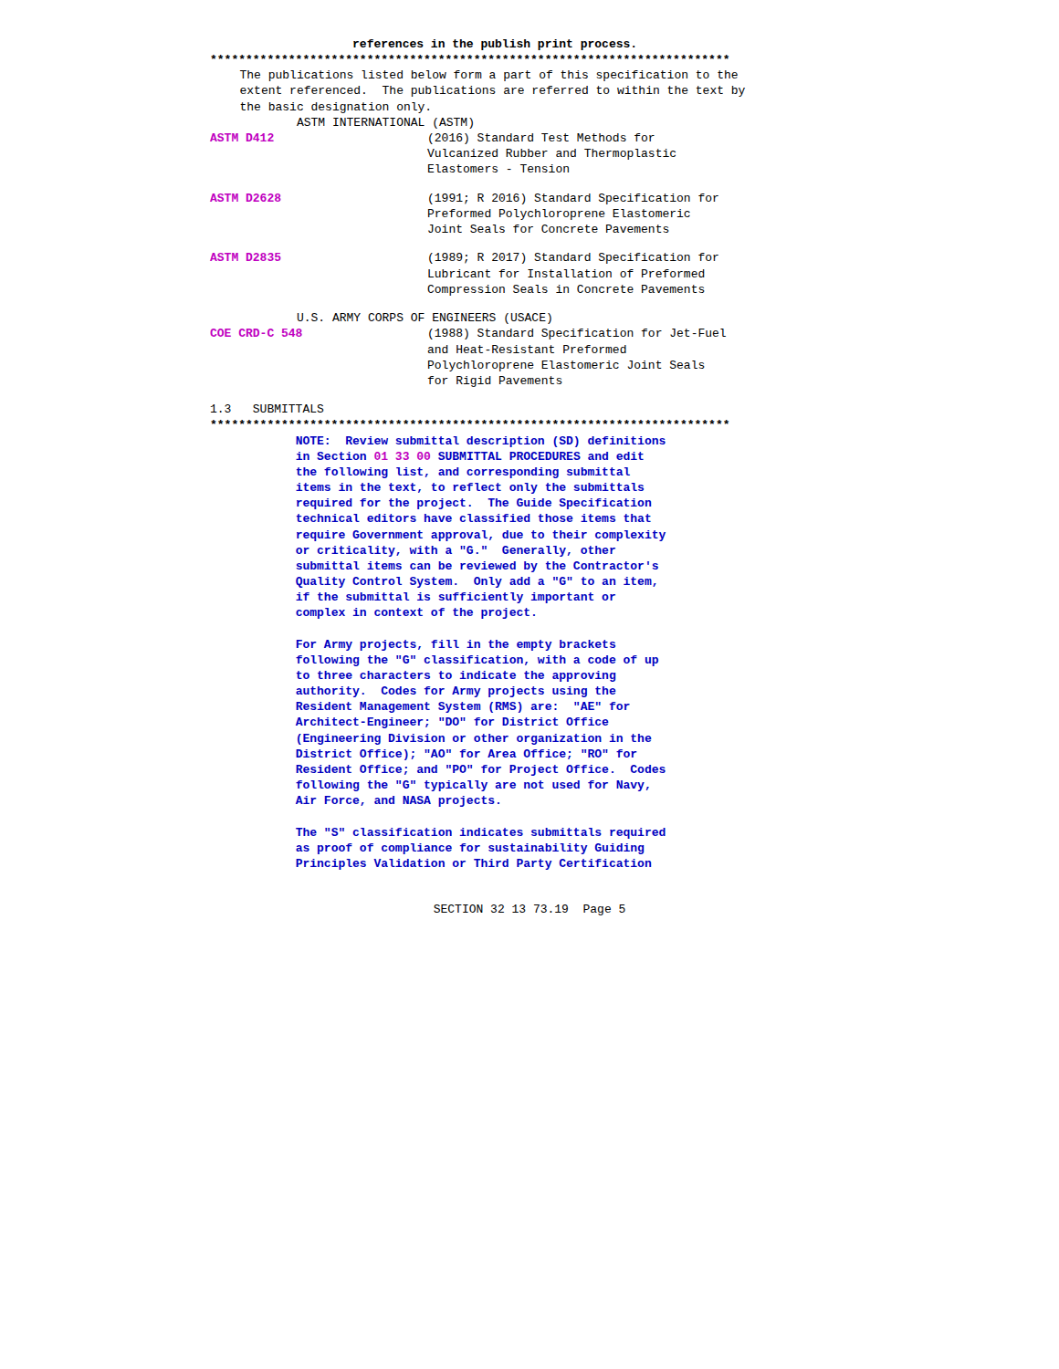references in the publish print process.
*************************************************************************
The publications listed below form a part of this specification to the
extent referenced.  The publications are referred to within the text by
the basic designation only.
        ASTM INTERNATIONAL (ASTM)
| ASTM D412 | (2016) Standard Test Methods for Vulcanized Rubber and Thermoplastic Elastomers - Tension |
| ASTM D2628 | (1991; R 2016) Standard Specification for Preformed Polychloroprene Elastomeric Joint Seals for Concrete Pavements |
| ASTM D2835 | (1989; R 2017) Standard Specification for Lubricant for Installation of Preformed Compression Seals in Concrete Pavements |
        U.S. ARMY CORPS OF ENGINEERS (USACE)
| COE CRD-C 548 | (1988) Standard Specification for Jet-Fuel and Heat-Resistant Preformed Polychloroprene Elastomeric Joint Seals for Rigid Pavements |
1.3   SUBMITTALS
*************************************************************************
            NOTE:  Review submittal description (SD) definitions
            in Section 01 33 00 SUBMITTAL PROCEDURES and edit
            the following list, and corresponding submittal
            items in the text, to reflect only the submittals
            required for the project.  The Guide Specification
            technical editors have classified those items that
            require Government approval, due to their complexity
            or criticality, with a "G."  Generally, other
            submittal items can be reviewed by the Contractor's
            Quality Control System.  Only add a "G" to an item,
            if the submittal is sufficiently important or
            complex in context of the project.

            For Army projects, fill in the empty brackets
            following the "G" classification, with a code of up
            to three characters to indicate the approving
            authority.  Codes for Army projects using the
            Resident Management System (RMS) are:  "AE" for
            Architect-Engineer; "DO" for District Office
            (Engineering Division or other organization in the
            District Office); "AO" for Area Office; "RO" for
            Resident Office; and "PO" for Project Office.  Codes
            following the "G" typically are not used for Navy,
            Air Force, and NASA projects.

            The "S" classification indicates submittals required
            as proof of compliance for sustainability Guiding
            Principles Validation or Third Party Certification
SECTION 32 13 73.19  Page 5